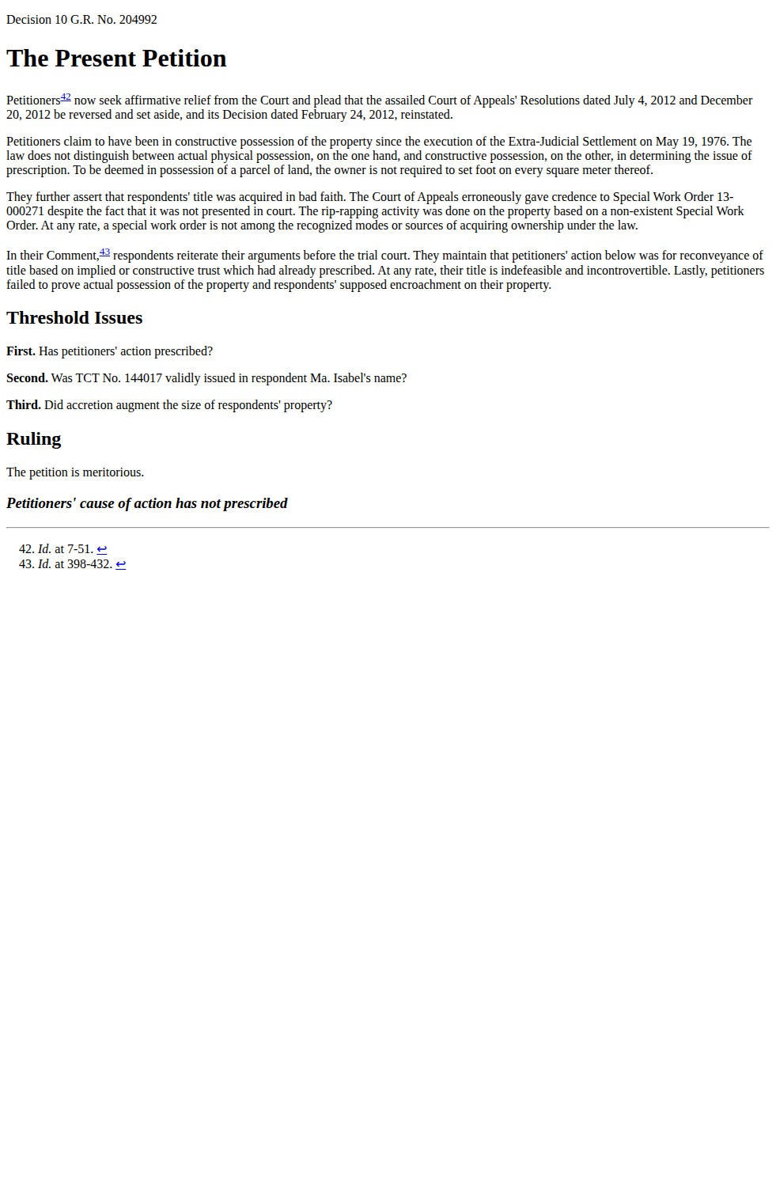Decision 10 G.R. No. 204992
The Present Petition
Petitioners42 now seek affirmative relief from the Court and plead that the assailed Court of Appeals' Resolutions dated July 4, 2012 and December 20, 2012 be reversed and set aside, and its Decision dated February 24, 2012, reinstated.
Petitioners claim to have been in constructive possession of the property since the execution of the Extra-Judicial Settlement on May 19, 1976. The law does not distinguish between actual physical possession, on the one hand, and constructive possession, on the other, in determining the issue of prescription. To be deemed in possession of a parcel of land, the owner is not required to set foot on every square meter thereof.
They further assert that respondents' title was acquired in bad faith. The Court of Appeals erroneously gave credence to Special Work Order 13-000271 despite the fact that it was not presented in court. The rip-rapping activity was done on the property based on a non-existent Special Work Order. At any rate, a special work order is not among the recognized modes or sources of acquiring ownership under the law.
In their Comment,43 respondents reiterate their arguments before the trial court. They maintain that petitioners' action below was for reconveyance of title based on implied or constructive trust which had already prescribed. At any rate, their title is indefeasible and incontrovertible. Lastly, petitioners failed to prove actual possession of the property and respondents' supposed encroachment on their property.
Threshold Issues
First. Has petitioners' action prescribed?
Second. Was TCT No. 144017 validly issued in respondent Ma. Isabel's name?
Third. Did accretion augment the size of respondents' property?
Ruling
The petition is meritorious.
Petitioners' cause of action has not prescribed
Id. at 7-51. ↩
Id. at 398-432. ↩